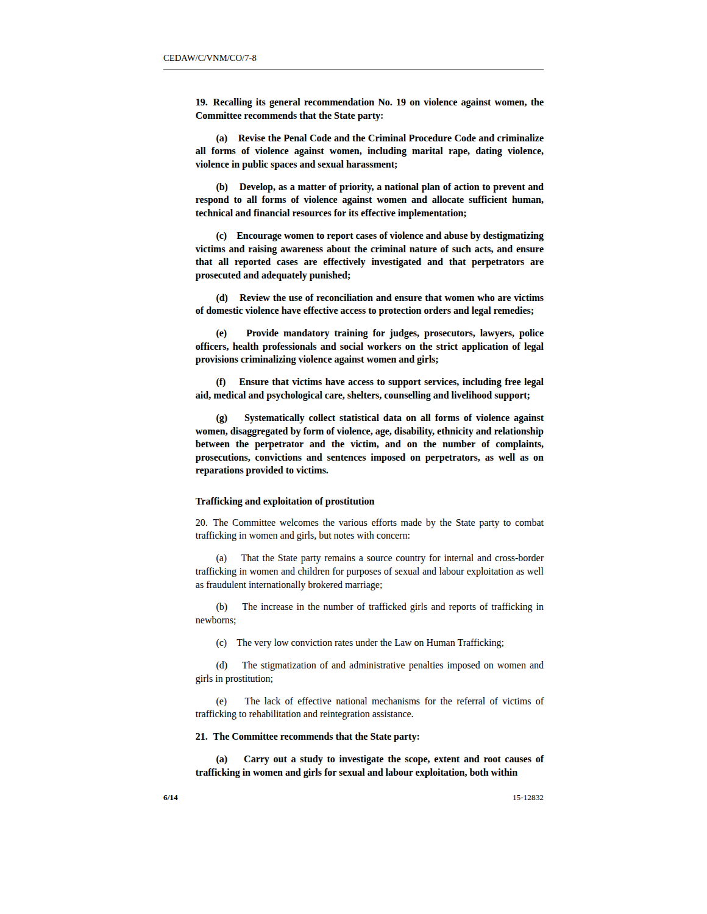CEDAW/C/VNM/CO/7-8
19. Recalling its general recommendation No. 19 on violence against women, the Committee recommends that the State party:
(a) Revise the Penal Code and the Criminal Procedure Code and criminalize all forms of violence against women, including marital rape, dating violence, violence in public spaces and sexual harassment;
(b) Develop, as a matter of priority, a national plan of action to prevent and respond to all forms of violence against women and allocate sufficient human, technical and financial resources for its effective implementation;
(c) Encourage women to report cases of violence and abuse by destigmatizing victims and raising awareness about the criminal nature of such acts, and ensure that all reported cases are effectively investigated and that perpetrators are prosecuted and adequately punished;
(d) Review the use of reconciliation and ensure that women who are victims of domestic violence have effective access to protection orders and legal remedies;
(e) Provide mandatory training for judges, prosecutors, lawyers, police officers, health professionals and social workers on the strict application of legal provisions criminalizing violence against women and girls;
(f) Ensure that victims have access to support services, including free legal aid, medical and psychological care, shelters, counselling and livelihood support;
(g) Systematically collect statistical data on all forms of violence against women, disaggregated by form of violence, age, disability, ethnicity and relationship between the perpetrator and the victim, and on the number of complaints, prosecutions, convictions and sentences imposed on perpetrators, as well as on reparations provided to victims.
Trafficking and exploitation of prostitution
20. The Committee welcomes the various efforts made by the State party to combat trafficking in women and girls, but notes with concern:
(a) That the State party remains a source country for internal and cross-border trafficking in women and children for purposes of sexual and labour exploitation as well as fraudulent internationally brokered marriage;
(b) The increase in the number of trafficked girls and reports of trafficking in newborns;
(c) The very low conviction rates under the Law on Human Trafficking;
(d) The stigmatization of and administrative penalties imposed on women and girls in prostitution;
(e) The lack of effective national mechanisms for the referral of victims of trafficking to rehabilitation and reintegration assistance.
21. The Committee recommends that the State party:
(a) Carry out a study to investigate the scope, extent and root causes of trafficking in women and girls for sexual and labour exploitation, both within
6/14
15-12832